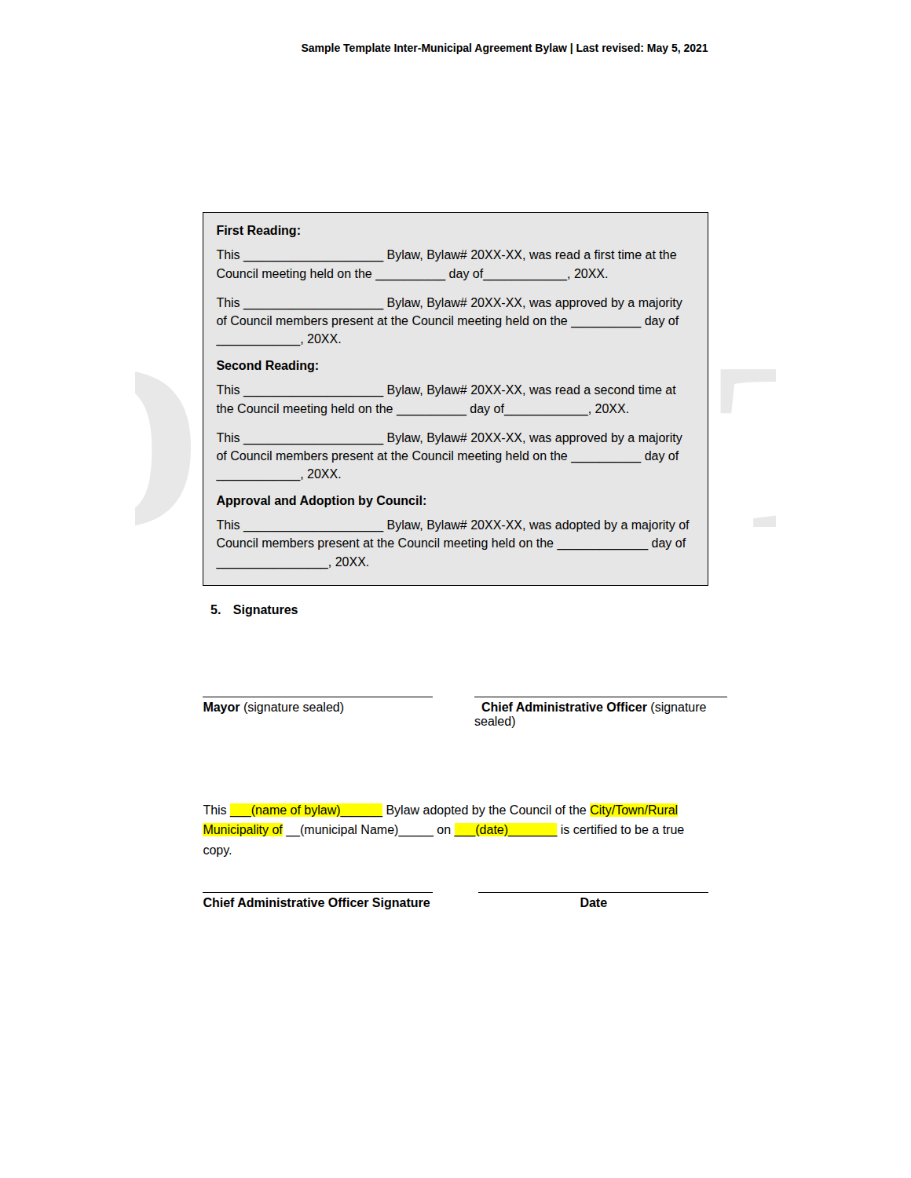DRAFT
Sample Template Inter-Municipal Agreement Bylaw | Last revised: May 5, 2021
First Reading:
This ____________________ Bylaw, Bylaw# 20XX-XX, was read a first time at the Council meeting held on the __________ day of____________, 20XX.
This ____________________ Bylaw, Bylaw# 20XX-XX, was approved by a majority of Council members present at the Council meeting held on the __________ day of ____________, 20XX.
Second Reading:
This ____________________ Bylaw, Bylaw# 20XX-XX, was read a second time at the Council meeting held on the __________ day of____________, 20XX.
This ____________________ Bylaw, Bylaw# 20XX-XX, was approved by a majority of Council members present at the Council meeting held on the __________ day of ____________, 20XX.
Approval and Adoption by Council:
This ____________________ Bylaw, Bylaw# 20XX-XX, was adopted by a majority of Council members present at the Council meeting held on the _____________ day of ________________, 20XX.
5. Signatures
Mayor (signature sealed)
Chief Administrative Officer (signature sealed)
This ___(name of bylaw)______ Bylaw adopted by the Council of the City/Town/Rural Municipality of __(municipal Name)_____ on ___(date)_______ is certified to be a true copy.
Chief Administrative Officer Signature
Date